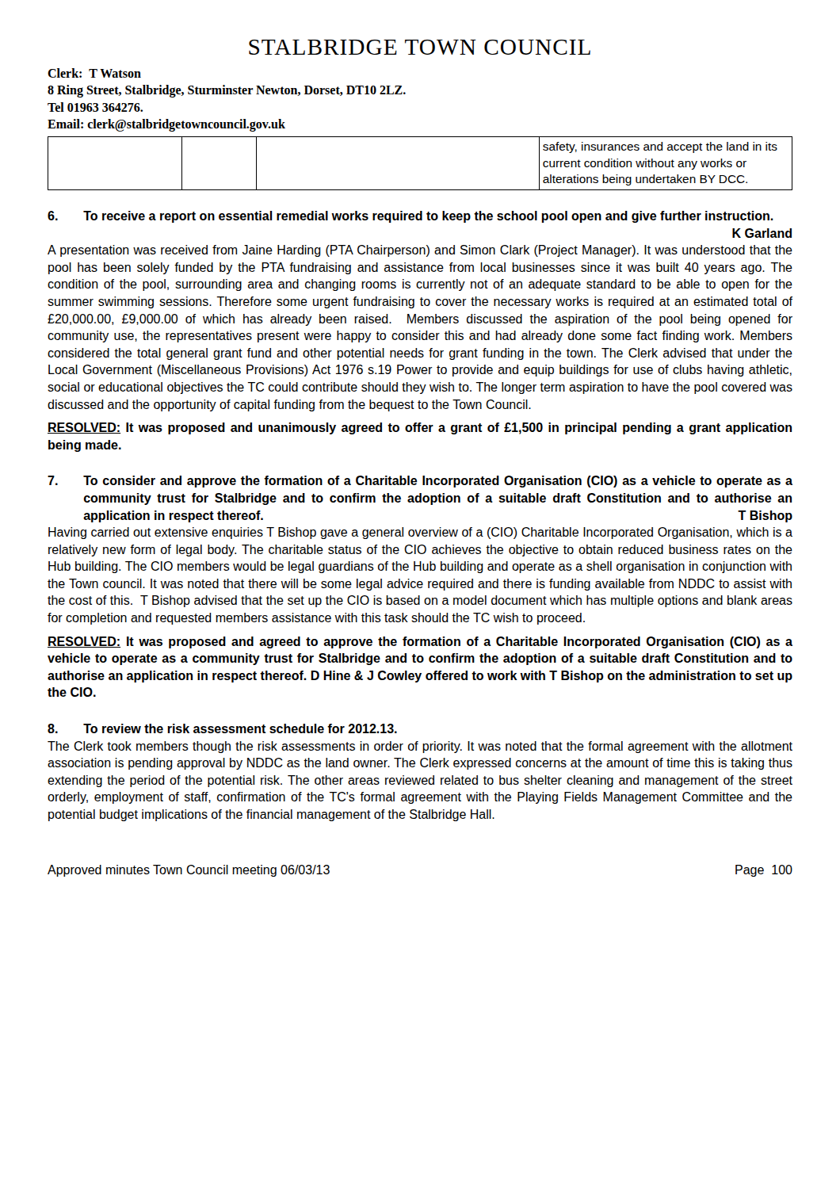STALBRIDGE TOWN COUNCIL
Clerk: T Watson
8 Ring Street, Stalbridge, Sturminster Newton, Dorset, DT10 2LZ.
Tel 01963 364276.
Email: clerk@stalbridgetowncouncil.gov.uk
| | | | safety, insurances and accept the land in its current condition without any works or alterations being undertaken BY DCC. |
6. To receive a report on essential remedial works required to keep the school pool open and give further instruction.K Garland
A presentation was received from Jaine Harding (PTA Chairperson) and Simon Clark (Project Manager). It was understood that the pool has been solely funded by the PTA fundraising and assistance from local businesses since it was built 40 years ago. The condition of the pool, surrounding area and changing rooms is currently not of an adequate standard to be able to open for the summer swimming sessions. Therefore some urgent fundraising to cover the necessary works is required at an estimated total of £20,000.00, £9,000.00 of which has already been raised. Members discussed the aspiration of the pool being opened for community use, the representatives present were happy to consider this and had already done some fact finding work. Members considered the total general grant fund and other potential needs for grant funding in the town. The Clerk advised that under the Local Government (Miscellaneous Provisions) Act 1976 s.19 Power to provide and equip buildings for use of clubs having athletic, social or educational objectives the TC could contribute should they wish to. The longer term aspiration to have the pool covered was discussed and the opportunity of capital funding from the bequest to the Town Council.
RESOLVED: It was proposed and unanimously agreed to offer a grant of £1,500 in principal pending a grant application being made.
7. To consider and approve the formation of a Charitable Incorporated Organisation (CIO) as a vehicle to operate as a community trust for Stalbridge and to confirm the adoption of a suitable draft Constitution and to authorise an application in respect thereof.T Bishop
Having carried out extensive enquiries T Bishop gave a general overview of a (CIO) Charitable Incorporated Organisation, which is a relatively new form of legal body. The charitable status of the CIO achieves the objective to obtain reduced business rates on the Hub building. The CIO members would be legal guardians of the Hub building and operate as a shell organisation in conjunction with the Town council. It was noted that there will be some legal advice required and there is funding available from NDDC to assist with the cost of this. T Bishop advised that the set up the CIO is based on a model document which has multiple options and blank areas for completion and requested members assistance with this task should the TC wish to proceed.
RESOLVED: It was proposed and agreed to approve the formation of a Charitable Incorporated Organisation (CIO) as a vehicle to operate as a community trust for Stalbridge and to confirm the adoption of a suitable draft Constitution and to authorise an application in respect thereof. D Hine & J Cowley offered to work with T Bishop on the administration to set up the CIO.
8. To review the risk assessment schedule for 2012.13.
The Clerk took members though the risk assessments in order of priority. It was noted that the formal agreement with the allotment association is pending approval by NDDC as the land owner. The Clerk expressed concerns at the amount of time this is taking thus extending the period of the potential risk. The other areas reviewed related to bus shelter cleaning and management of the street orderly, employment of staff, confirmation of the TC's formal agreement with the Playing Fields Management Committee and the potential budget implications of the financial management of the Stalbridge Hall.
Approved minutes Town Council meeting 06/03/13 Page 100